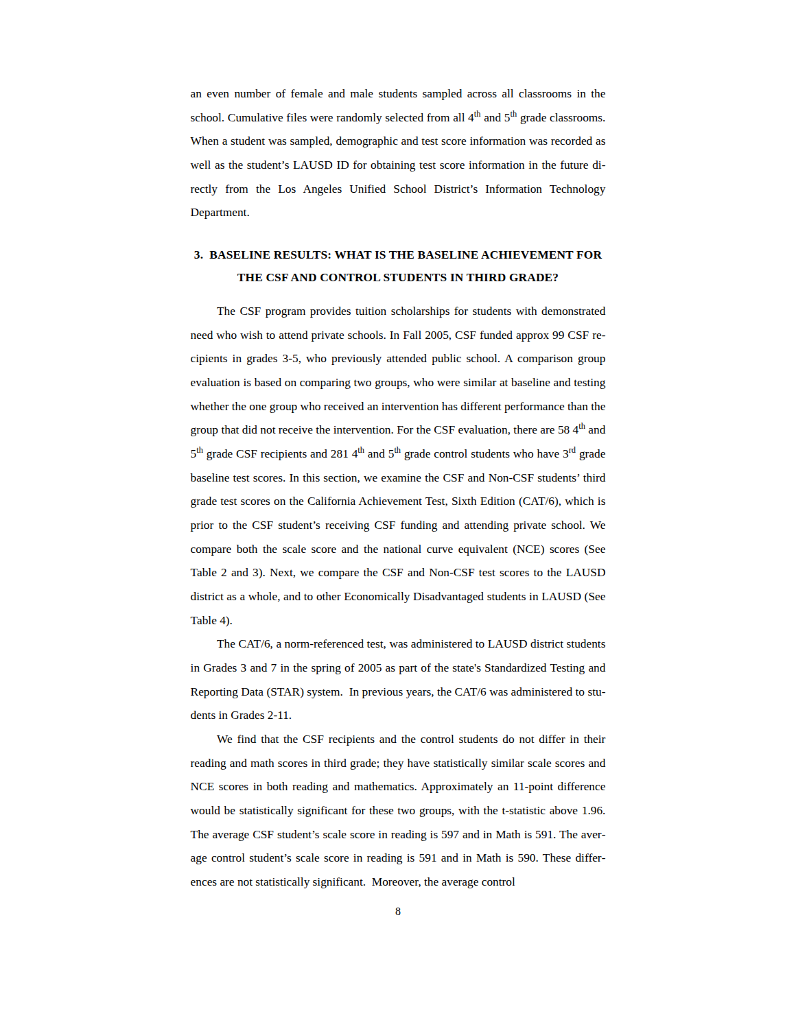an even number of female and male students sampled across all classrooms in the school. Cumulative files were randomly selected from all 4th and 5th grade classrooms. When a student was sampled, demographic and test score information was recorded as well as the student’s LAUSD ID for obtaining test score information in the future directly from the Los Angeles Unified School District’s Information Technology Department.
3. Baseline Results: What is the Baseline Achievement for the CSF and Control Students in Third Grade?
The CSF program provides tuition scholarships for students with demonstrated need who wish to attend private schools. In Fall 2005, CSF funded approx 99 CSF recipients in grades 3-5, who previously attended public school. A comparison group evaluation is based on comparing two groups, who were similar at baseline and testing whether the one group who received an intervention has different performance than the group that did not receive the intervention. For the CSF evaluation, there are 58 4th and 5th grade CSF recipients and 281 4th and 5th grade control students who have 3rd grade baseline test scores. In this section, we examine the CSF and Non-CSF students’ third grade test scores on the California Achievement Test, Sixth Edition (CAT/6), which is prior to the CSF student’s receiving CSF funding and attending private school. We compare both the scale score and the national curve equivalent (NCE) scores (See Table 2 and 3). Next, we compare the CSF and Non-CSF test scores to the LAUSD district as a whole, and to other Economically Disadvantaged students in LAUSD (See Table 4).
The CAT/6, a norm-referenced test, was administered to LAUSD district students in Grades 3 and 7 in the spring of 2005 as part of the state's Standardized Testing and Reporting Data (STAR) system. In previous years, the CAT/6 was administered to students in Grades 2-11.
We find that the CSF recipients and the control students do not differ in their reading and math scores in third grade; they have statistically similar scale scores and NCE scores in both reading and mathematics. Approximately an 11-point difference would be statistically significant for these two groups, with the t-statistic above 1.96. The average CSF student’s scale score in reading is 597 and in Math is 591. The average control student’s scale score in reading is 591 and in Math is 590. These differences are not statistically significant. Moreover, the average control
8